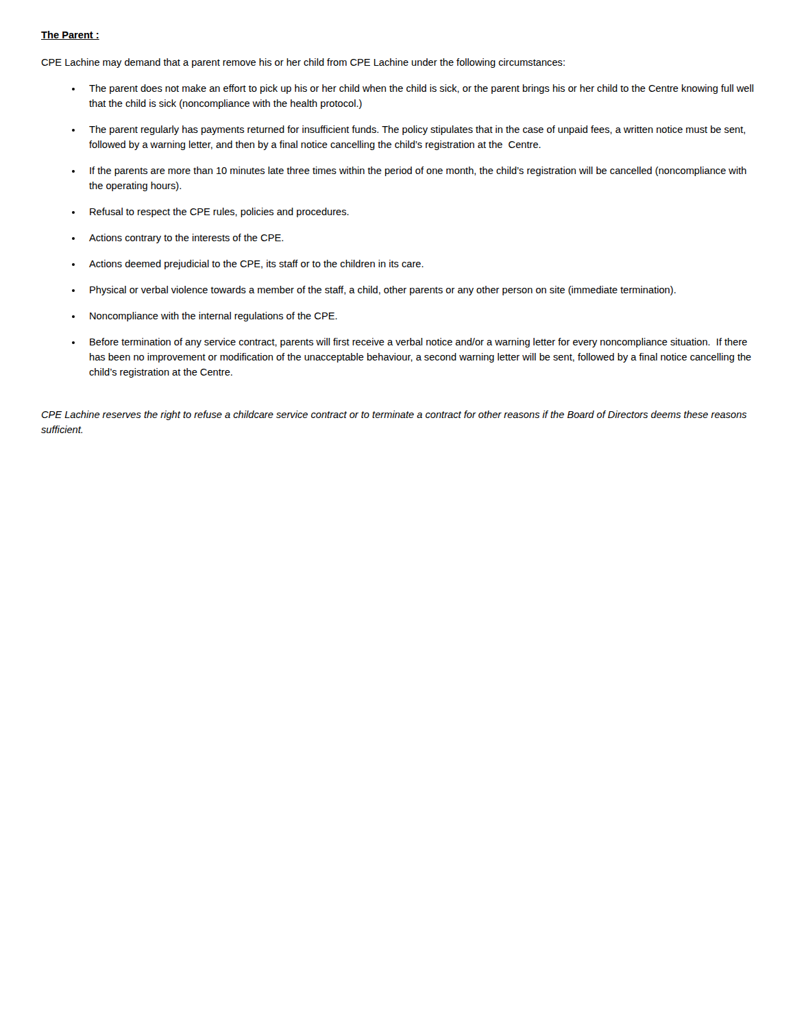The Parent :
CPE Lachine may demand that a parent remove his or her child from CPE Lachine under the following circumstances:
The parent does not make an effort to pick up his or her child when the child is sick, or the parent brings his or her child to the Centre knowing full well that the child is sick (noncompliance with the health protocol.)
The parent regularly has payments returned for insufficient funds. The policy stipulates that in the case of unpaid fees, a written notice must be sent, followed by a warning letter, and then by a final notice cancelling the child’s registration at the Centre.
If the parents are more than 10 minutes late three times within the period of one month, the child’s registration will be cancelled (noncompliance with the operating hours).
Refusal to respect the CPE rules, policies and procedures.
Actions contrary to the interests of the CPE.
Actions deemed prejudicial to the CPE, its staff or to the children in its care.
Physical or verbal violence towards a member of the staff, a child, other parents or any other person on site (immediate termination).
Noncompliance with the internal regulations of the CPE.
Before termination of any service contract, parents will first receive a verbal notice and/or a warning letter for every noncompliance situation. If there has been no improvement or modification of the unacceptable behaviour, a second warning letter will be sent, followed by a final notice cancelling the child’s registration at the Centre.
CPE Lachine reserves the right to refuse a childcare service contract or to terminate a contract for other reasons if the Board of Directors deems these reasons sufficient.